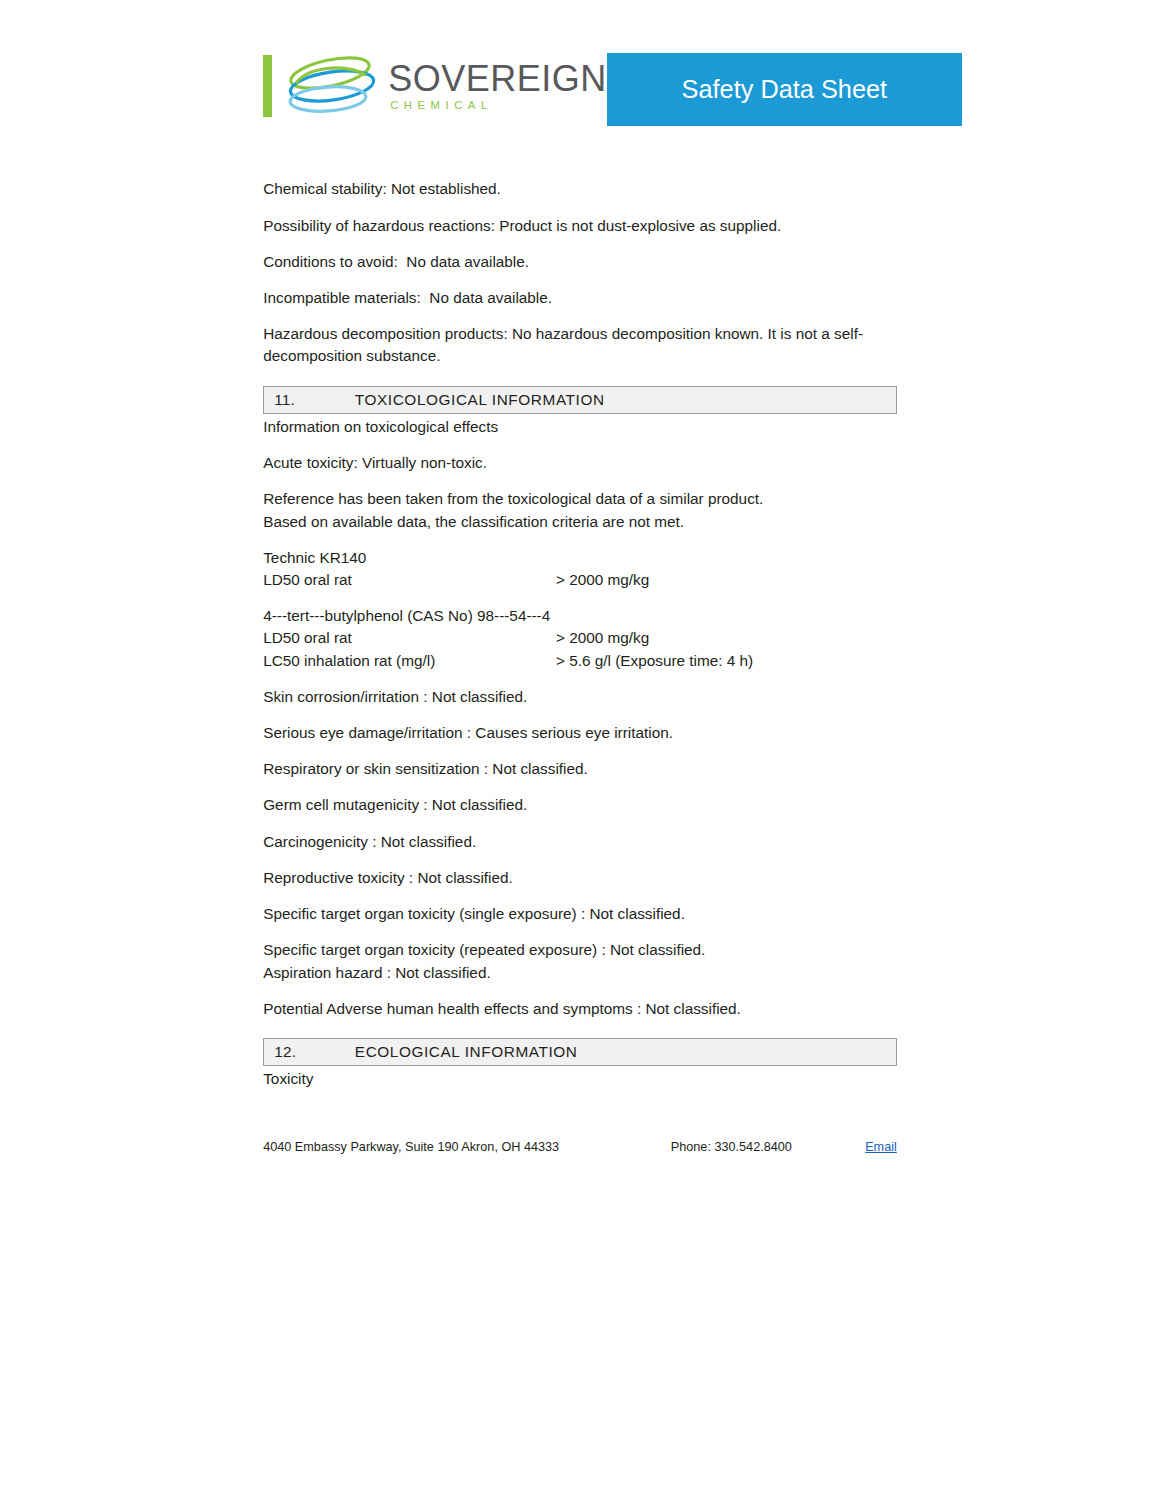SOVEREIGN
CHEMICAL
Safety Data Sheet
Chemical stability: Not established.
Possibility of hazardous reactions: Product is not dust-explosive as supplied.
Conditions to avoid: No data available.
Incompatible materials: No data available.
Hazardous decomposition products: No hazardous decomposition known. It is not a self-decomposition substance.
11. TOXICOLOGICAL INFORMATION
Information on toxicological effects
Acute toxicity: Virtually non-toxic.
Reference has been taken from the toxicological data of a similar product.
Based on available data, the classification criteria are not met.
Technic KR140
LD50 oral rat> 2000 mg/kg
4---tert---butylphenol (CAS No) 98---54---4
LD50 oral rat> 2000 mg/kg
LC50 inhalation rat (mg/l)> 5.6 g/l (Exposure time: 4 h)
Skin corrosion/irritation : Not classified.
Serious eye damage/irritation : Causes serious eye irritation.
Respiratory or skin sensitization : Not classified.
Germ cell mutagenicity : Not classified.
Carcinogenicity : Not classified.
Reproductive toxicity : Not classified.
Specific target organ toxicity (single exposure) : Not classified.
Specific target organ toxicity (repeated exposure) : Not classified.
Aspiration hazard : Not classified.
Potential Adverse human health effects and symptoms : Not classified.
12. ECOLOGICAL INFORMATION
Toxicity
4040 Embassy Parkway, Suite 190 Akron, OH 44333
Phone: 330.542.8400
Email